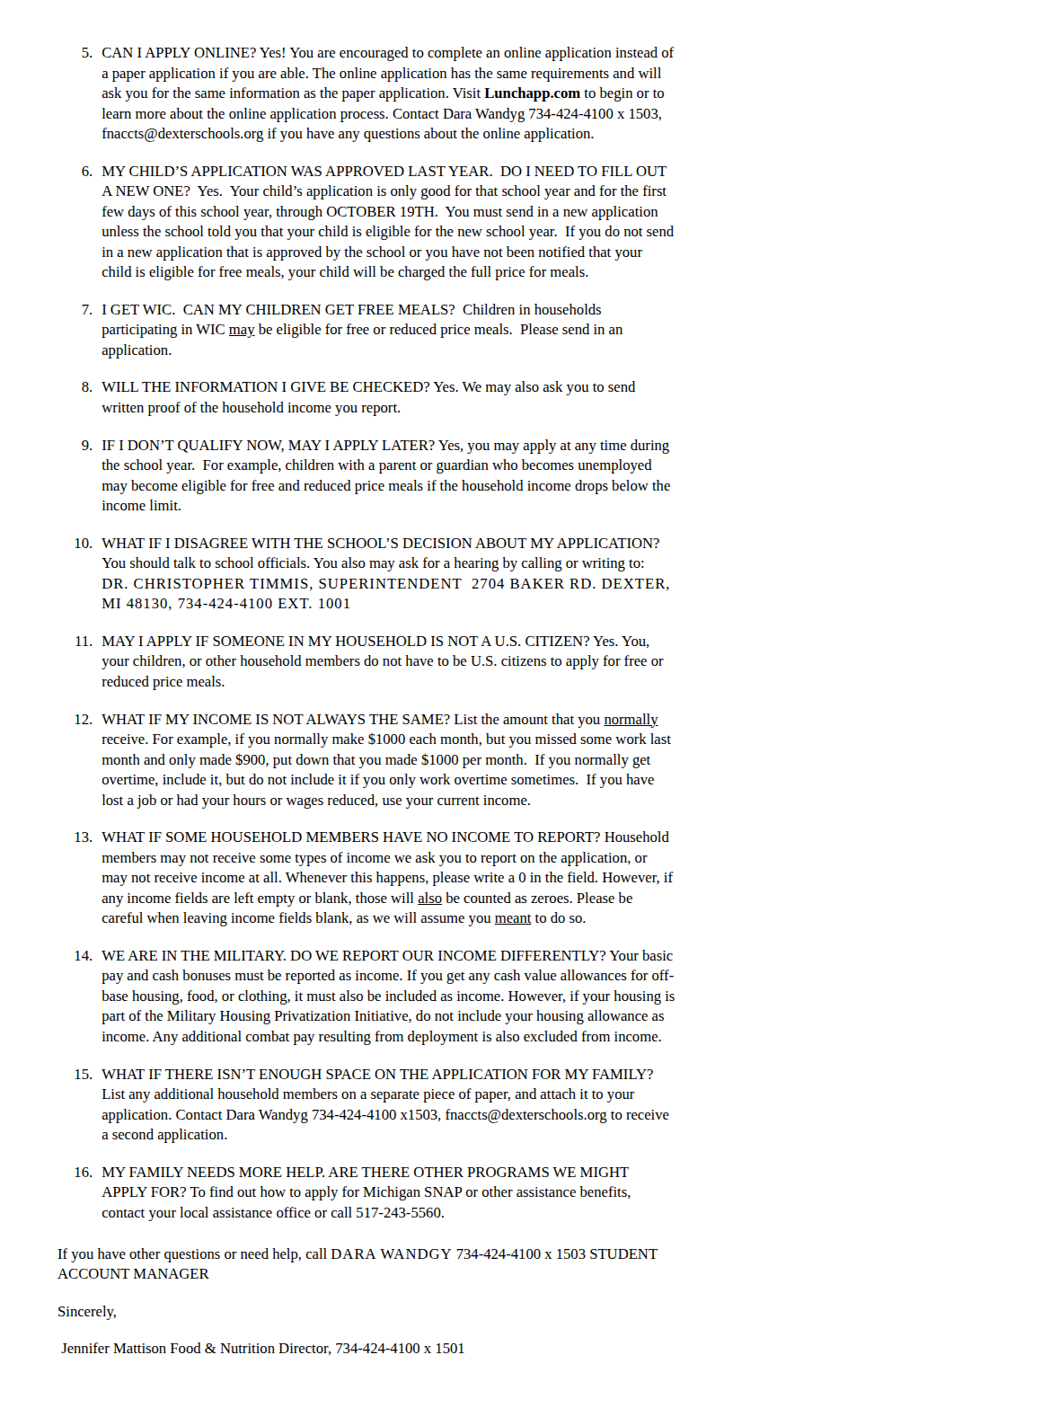CAN I APPLY ONLINE? Yes! You are encouraged to complete an online application instead of a paper application if you are able. The online application has the same requirements and will ask you for the same information as the paper application. Visit Lunchapp.com to begin or to learn more about the online application process. Contact Dara Wandyg 734-424-4100 x 1503, fnaccts@dexterschools.org if you have any questions about the online application.
MY CHILD’S APPLICATION WAS APPROVED LAST YEAR. DO I NEED TO FILL OUT A NEW ONE? Yes. Your child’s application is only good for that school year and for the first few days of this school year, through OCTOBER 19TH. You must send in a new application unless the school told you that your child is eligible for the new school year. If you do not send in a new application that is approved by the school or you have not been notified that your child is eligible for free meals, your child will be charged the full price for meals.
I GET WIC. CAN MY CHILDREN GET FREE MEALS? Children in households participating in WIC may be eligible for free or reduced price meals. Please send in an application.
WILL THE INFORMATION I GIVE BE CHECKED? Yes. We may also ask you to send written proof of the household income you report.
IF I DON’T QUALIFY NOW, MAY I APPLY LATER? Yes, you may apply at any time during the school year. For example, children with a parent or guardian who becomes unemployed may become eligible for free and reduced price meals if the household income drops below the income limit.
WHAT IF I DISAGREE WITH THE SCHOOL’S DECISION ABOUT MY APPLICATION? You should talk to school officials. You also may ask for a hearing by calling or writing to: DR. CHRISTOPHER TIMMIS, SUPERINTENDENT 2704 BAKER RD. DEXTER, MI 48130, 734-424-4100 EXT. 1001
MAY I APPLY IF SOMEONE IN MY HOUSEHOLD IS NOT A U.S. CITIZEN? Yes. You, your children, or other household members do not have to be U.S. citizens to apply for free or reduced price meals.
WHAT IF MY INCOME IS NOT ALWAYS THE SAME? List the amount that you normally receive. For example, if you normally make $1000 each month, but you missed some work last month and only made $900, put down that you made $1000 per month. If you normally get overtime, include it, but do not include it if you only work overtime sometimes. If you have lost a job or had your hours or wages reduced, use your current income.
WHAT IF SOME HOUSEHOLD MEMBERS HAVE NO INCOME TO REPORT? Household members may not receive some types of income we ask you to report on the application, or may not receive income at all. Whenever this happens, please write a 0 in the field. However, if any income fields are left empty or blank, those will also be counted as zeroes. Please be careful when leaving income fields blank, as we will assume you meant to do so.
WE ARE IN THE MILITARY. DO WE REPORT OUR INCOME DIFFERENTLY? Your basic pay and cash bonuses must be reported as income. If you get any cash value allowances for off-base housing, food, or clothing, it must also be included as income. However, if your housing is part of the Military Housing Privatization Initiative, do not include your housing allowance as income. Any additional combat pay resulting from deployment is also excluded from income.
WHAT IF THERE ISN’T ENOUGH SPACE ON THE APPLICATION FOR MY FAMILY? List any additional household members on a separate piece of paper, and attach it to your application. Contact Dara Wandyg 734-424-4100 x1503, fnaccts@dexterschools.org to receive a second application.
MY FAMILY NEEDS MORE HELP. ARE THERE OTHER PROGRAMS WE MIGHT APPLY FOR? To find out how to apply for Michigan SNAP or other assistance benefits, contact your local assistance office or call 517-243-5560.
If you have other questions or need help, call DARA WANDGY 734-424-4100 x 1503 STUDENT ACCOUNT MANAGER
Sincerely,
Jennifer Mattison Food & Nutrition Director, 734-424-4100 x 1501